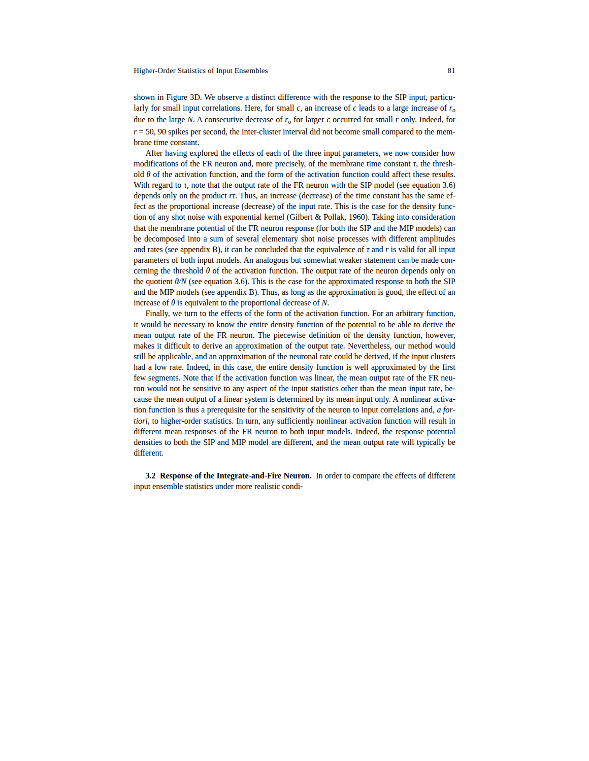Higher-Order Statistics of Input Ensembles 81
shown in Figure 3D. We observe a distinct difference with the response to the SIP input, particularly for small input correlations. Here, for small c, an increase of c leads to a large increase of ro due to the large N. A consecutive decrease of ro for larger c occurred for small r only. Indeed, for r = 50, 90 spikes per second, the inter-cluster interval did not become small compared to the membrane time constant.
After having explored the effects of each of the three input parameters, we now consider how modifications of the FR neuron and, more precisely, of the membrane time constant τ, the threshold θ of the activation function, and the form of the activation function could affect these results. With regard to τ, note that the output rate of the FR neuron with the SIP model (see equation 3.6) depends only on the product rτ. Thus, an increase (decrease) of the time constant has the same effect as the proportional increase (decrease) of the input rate. This is the case for the density function of any shot noise with exponential kernel (Gilbert & Pollak, 1960). Taking into consideration that the membrane potential of the FR neuron response (for both the SIP and the MIP models) can be decomposed into a sum of several elementary shot noise processes with different amplitudes and rates (see appendix B), it can be concluded that the equivalence of τ and r is valid for all input parameters of both input models. An analogous but somewhat weaker statement can be made concerning the threshold θ of the activation function. The output rate of the neuron depends only on the quotient θ/N (see equation 3.6). This is the case for the approximated response to both the SIP and the MIP models (see appendix B). Thus, as long as the approximation is good, the effect of an increase of θ is equivalent to the proportional decrease of N.
Finally, we turn to the effects of the form of the activation function. For an arbitrary function, it would be necessary to know the entire density function of the potential to be able to derive the mean output rate of the FR neuron. The piecewise definition of the density function, however, makes it difficult to derive an approximation of the output rate. Nevertheless, our method would still be applicable, and an approximation of the neuronal rate could be derived, if the input clusters had a low rate. Indeed, in this case, the entire density function is well approximated by the first few segments. Note that if the activation function was linear, the mean output rate of the FR neuron would not be sensitive to any aspect of the input statistics other than the mean input rate, because the mean output of a linear system is determined by its mean input only. A nonlinear activation function is thus a prerequisite for the sensitivity of the neuron to input correlations and, a fortiori, to higher-order statistics. In turn, any sufficiently nonlinear activation function will result in different mean responses of the FR neuron to both input models. Indeed, the response potential densities to both the SIP and MIP model are different, and the mean output rate will typically be different.
3.2 Response of the Integrate-and-Fire Neuron. In order to compare the effects of different input ensemble statistics under more realistic condi-